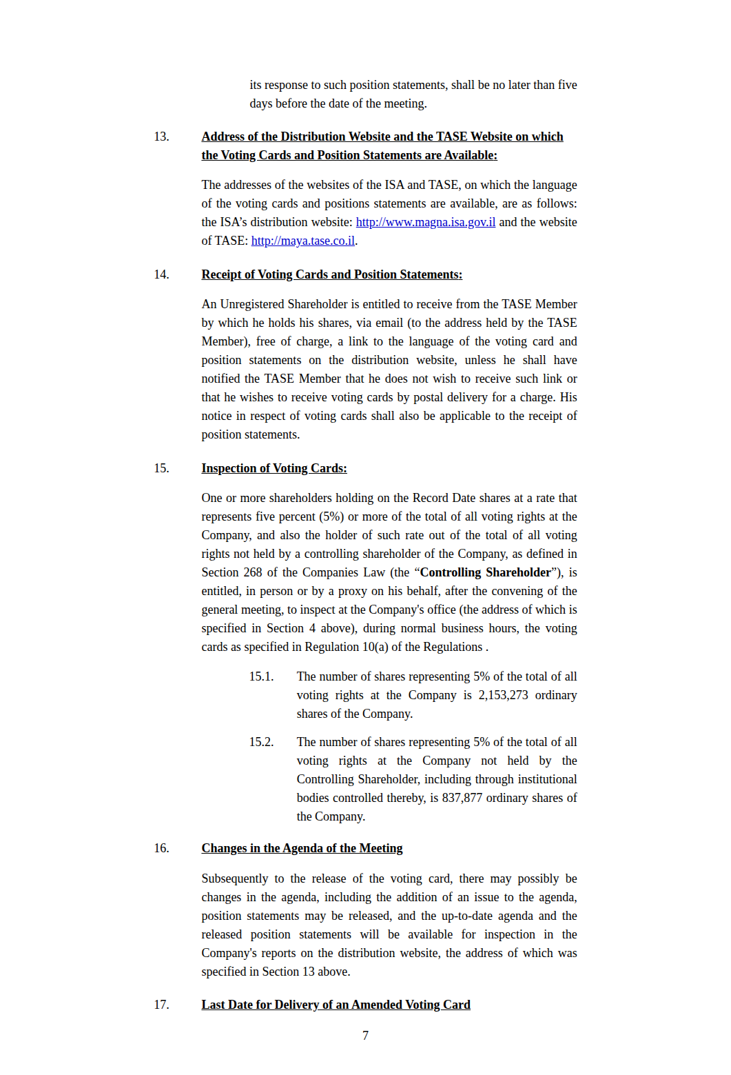its response to such position statements, shall be no later than five days before the date of the meeting.
13.
Address of the Distribution Website and the TASE Website on which the Voting Cards and Position Statements are Available:
The addresses of the websites of the ISA and TASE, on which the language of the voting cards and positions statements are available, are as follows: the ISA’s distribution website: http://www.magna.isa.gov.il and the website of TASE: http://maya.tase.co.il.
14.
Receipt of Voting Cards and Position Statements:
An Unregistered Shareholder is entitled to receive from the TASE Member by which he holds his shares, via email (to the address held by the TASE Member), free of charge, a link to the language of the voting card and position statements on the distribution website, unless he shall have notified the TASE Member that he does not wish to receive such link or that he wishes to receive voting cards by postal delivery for a charge. His notice in respect of voting cards shall also be applicable to the receipt of position statements.
15.
Inspection of Voting Cards:
One or more shareholders holding on the Record Date shares at a rate that represents five percent (5%) or more of the total of all voting rights at the Company, and also the holder of such rate out of the total of all voting rights not held by a controlling shareholder of the Company, as defined in Section 268 of the Companies Law (the “Controlling Shareholder”), is entitled, in person or by a proxy on his behalf, after the convening of the general meeting, to inspect at the Company's office (the address of which is specified in Section 4 above), during normal business hours, the voting cards as specified in Regulation 10(a) of the Regulations .
15.1.
The number of shares representing 5% of the total of all voting rights at the Company is 2,153,273 ordinary shares of the Company.
15.2.
The number of shares representing 5% of the total of all voting rights at the Company not held by the Controlling Shareholder, including through institutional bodies controlled thereby, is 837,877 ordinary shares of the Company.
16.
Changes in the Agenda of the Meeting
Subsequently to the release of the voting card, there may possibly be changes in the agenda, including the addition of an issue to the agenda, position statements may be released, and the up-to-date agenda and the released position statements will be available for inspection in the Company's reports on the distribution website, the address of which was specified in Section 13 above.
17.
Last Date for Delivery of an Amended Voting Card
7